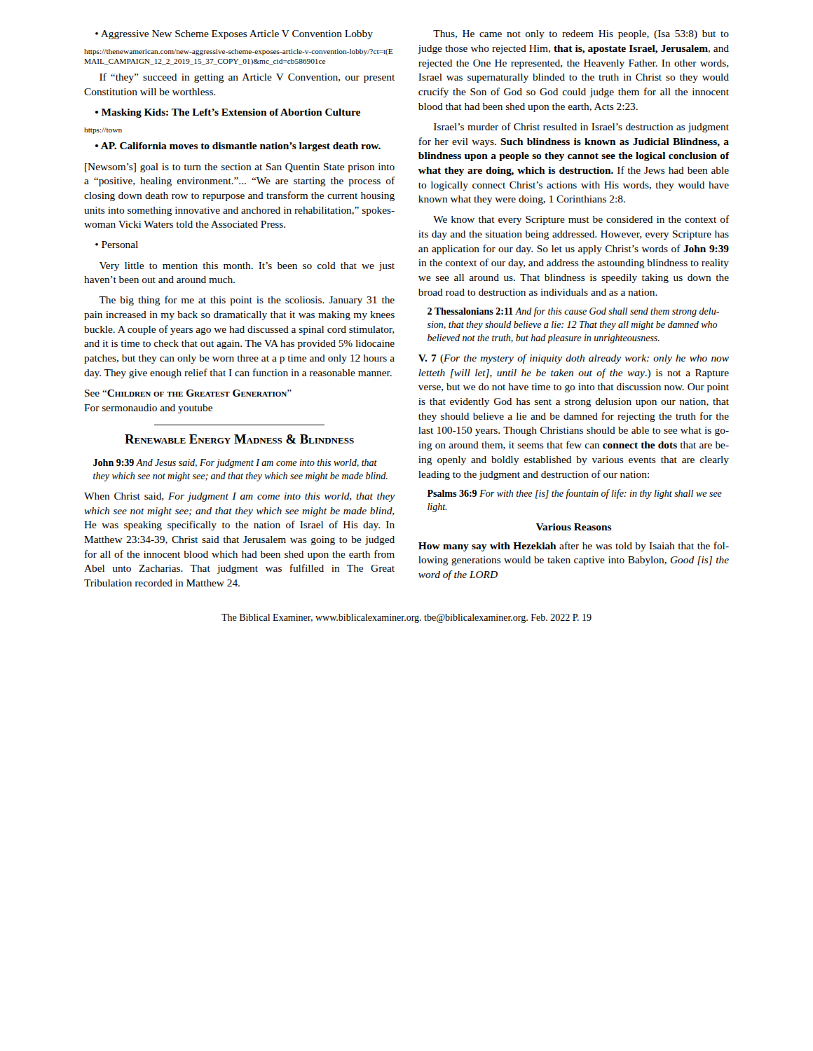Aggressive New Scheme Exposes Article V Convention Lobby
https://thenewamerican.com/new-aggressive-scheme-exposes-article-v-convention-lobby/?ct=t(EMAIL_CAMPAIGN_12_2_2019_15_37_COPY_01)&mc_cid=cb586901ce
If “they” succeed in getting an Article V Convention, our present Constitution will be worthless.
Masking Kids: The Left’s Extension of Abortion Culture
https://town
AP. California moves to dismantle nation’s largest death row.
[Newsom’s] goal is to turn the section at San Quentin State prison into a “positive, healing environment.”... “We are starting the process of closing down death row to repurpose and transform the current housing units into something innovative and anchored in rehabilitation,” spokeswoman Vicki Waters told the Associated Press.
Personal
Very little to mention this month. It’s been so cold that we just haven’t been out and around much.
The big thing for me at this point is the scoliosis. January 31 the pain increased in my back so dramatically that it was making my knees buckle. A couple of years ago we had discussed a spinal cord stimulator, and it is time to check that out again. The VA has provided 5% lidocaine patches, but they can only be worn three at a p time and only 12 hours a day. They give enough relief that I can function in a reasonable manner.
See “Children of the Greatest Generation”
For sermonaudio and youtube
Renewable Energy Madness & Blindness
John 9:39 And Jesus said, For judgment I am come into this world, that they which see not might see; and that they which see might be made blind.
When Christ said, For judgment I am come into this world, that they which see not might see; and that they which see might be made blind, He was speaking specifically to the nation of Israel of His day. In Matthew 23:34-39, Christ said that Jerusalem was going to be judged for all of the innocent blood which had been shed upon the earth from Abel unto Zacharias. That judgment was fulfilled in The Great Tribulation recorded in Matthew 24.
Thus, He came not only to redeem His people, (Isa 53:8) but to judge those who rejected Him, that is, apostate Israel, Jerusalem, and rejected the One He represented, the Heavenly Father. In other words, Israel was supernaturally blinded to the truth in Christ so they would crucify the Son of God so God could judge them for all the innocent blood that had been shed upon the earth, Acts 2:23.
Israel’s murder of Christ resulted in Israel’s destruction as judgment for her evil ways. Such blindness is known as Judicial Blindness, a blindness upon a people so they cannot see the logical conclusion of what they are doing, which is destruction. If the Jews had been able to logically connect Christ’s actions with His words, they would have known what they were doing, 1 Corinthians 2:8.
We know that every Scripture must be considered in the context of its day and the situation being addressed. However, every Scripture has an application for our day. So let us apply Christ’s words of John 9:39 in the context of our day, and address the astounding blindness to reality we see all around us. That blindness is speedily taking us down the broad road to destruction as individuals and as a nation.
2 Thessalonians 2:11 And for this cause God shall send them strong delusion, that they should believe a lie: 12 That they all might be damned who believed not the truth, but had pleasure in unrighteousness.
V. 7 (For the mystery of iniquity doth already work: only he who now letteth [will let], until he be taken out of the way.) is not a Rapture verse, but we do not have time to go into that discussion now. Our point is that evidently God has sent a strong delusion upon our nation, that they should believe a lie and be damned for rejecting the truth for the last 100-150 years. Though Christians should be able to see what is going on around them, it seems that few can connect the dots that are being openly and boldly established by various events that are clearly leading to the judgment and destruction of our nation:
Psalms 36:9 For with thee [is] the fountain of life: in thy light shall we see light.
Various Reasons
How many say with Hezekiah after he was told by Isaiah that the following generations would be taken captive into Babylon, Good [is] the word of the LORD
The Biblical Examiner, www.biblicalexaminer.org. tbe@biblicalexaminer.org. Feb. 2022 P. 19